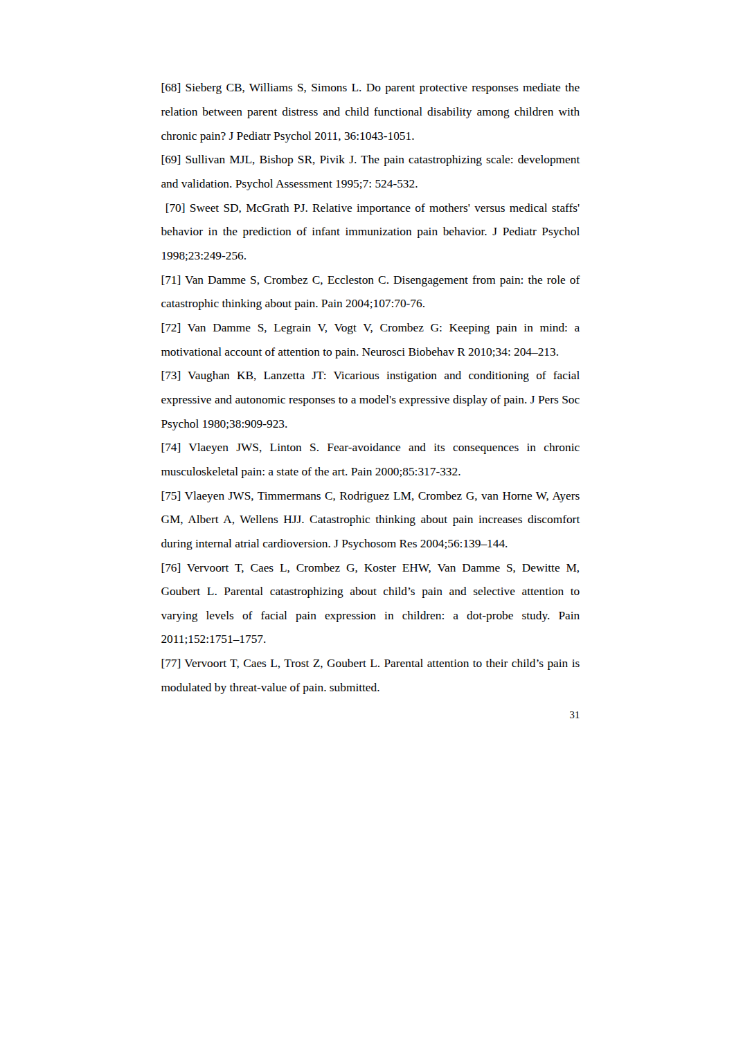[68] Sieberg CB, Williams S, Simons L. Do parent protective responses mediate the relation between parent distress and child functional disability among children with chronic pain? J Pediatr Psychol 2011, 36:1043-1051.
[69] Sullivan MJL, Bishop SR, Pivik J. The pain catastrophizing scale: development and validation. Psychol Assessment 1995;7: 524-532.
[70] Sweet SD, McGrath PJ. Relative importance of mothers' versus medical staffs' behavior in the prediction of infant immunization pain behavior. J Pediatr Psychol 1998;23:249-256.
[71] Van Damme S, Crombez C, Eccleston C. Disengagement from pain: the role of catastrophic thinking about pain. Pain 2004;107:70-76.
[72] Van Damme S, Legrain V, Vogt V, Crombez G: Keeping pain in mind: a motivational account of attention to pain. Neurosci Biobehav R 2010;34: 204–213.
[73] Vaughan KB, Lanzetta JT: Vicarious instigation and conditioning of facial expressive and autonomic responses to a model's expressive display of pain. J Pers Soc Psychol 1980;38:909-923.
[74] Vlaeyen JWS, Linton S. Fear-avoidance and its consequences in chronic musculoskeletal pain: a state of the art. Pain 2000;85:317-332.
[75] Vlaeyen JWS, Timmermans C, Rodriguez LM, Crombez G, van Horne W, Ayers GM, Albert A, Wellens HJJ. Catastrophic thinking about pain increases discomfort during internal atrial cardioversion. J Psychosom Res 2004;56:139–144.
[76] Vervoort T, Caes L, Crombez G, Koster EHW, Van Damme S, Dewitte M, Goubert L. Parental catastrophizing about child’s pain and selective attention to varying levels of facial pain expression in children: a dot-probe study. Pain 2011;152:1751–1757.
[77] Vervoort T, Caes L, Trost Z, Goubert L. Parental attention to their child’s pain is modulated by threat-value of pain. submitted.
31